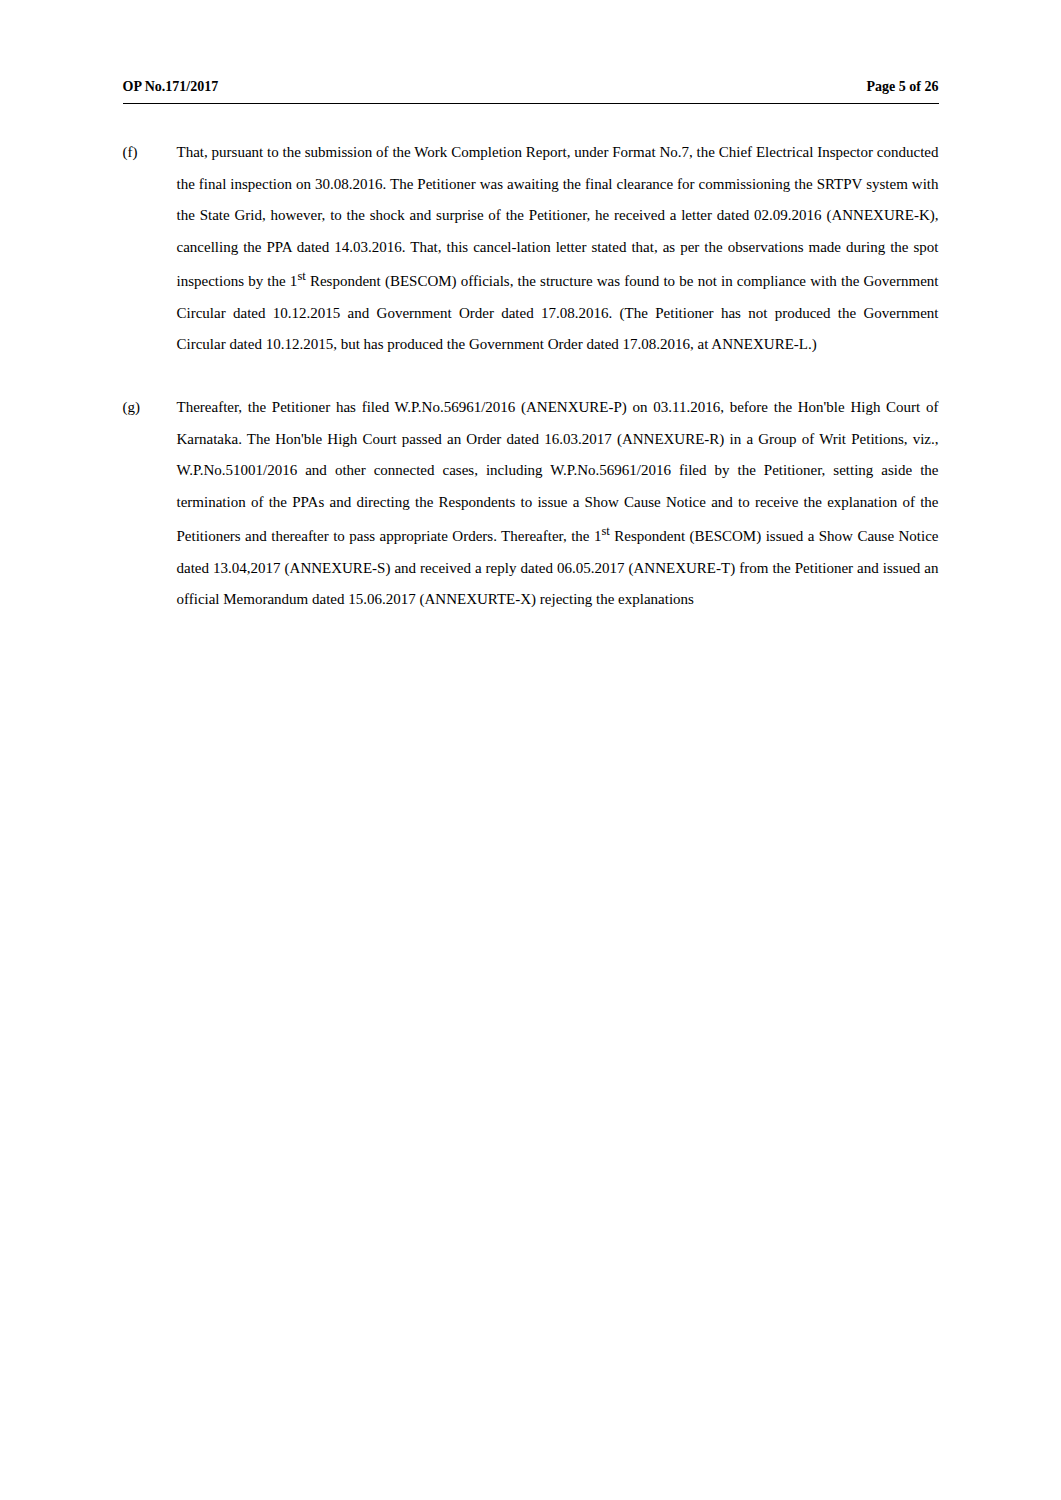OP No.171/2017 Page 5 of 26
(f)
That, pursuant to the submission of the Work Completion Report, under Format No.7, the Chief Electrical Inspector conducted the final inspection on 30.08.2016. The Petitioner was awaiting the final clearance for commissioning the SRTPV system with the State Grid, however, to the shock and surprise of the Petitioner, he received a letter dated 02.09.2016 (ANNEXURE-K), cancelling the PPA dated 14.03.2016. That, this cancel-lation letter stated that, as per the observations made during the spot inspections by the 1st Respondent (BESCOM) officials, the structure was found to be not in compliance with the Government Circular dated 10.12.2015 and Government Order dated 17.08.2016. (The Petitioner has not produced the Government Circular dated 10.12.2015, but has produced the Government Order dated 17.08.2016, at ANNEXURE-L.)
(g)
Thereafter, the Petitioner has filed W.P.No.56961/2016 (ANENXURE-P) on 03.11.2016, before the Hon'ble High Court of Karnataka. The Hon'ble High Court passed an Order dated 16.03.2017 (ANNEXURE-R) in a Group of Writ Petitions, viz., W.P.No.51001/2016 and other connected cases, including W.P.No.56961/2016 filed by the Petitioner, setting aside the termination of the PPAs and directing the Respondents to issue a Show Cause Notice and to receive the explanation of the Petitioners and thereafter to pass appropriate Orders. Thereafter, the 1st Respondent (BESCOM) issued a Show Cause Notice dated 13.04,2017 (ANNEXURE-S) and received a reply dated 06.05.2017 (ANNEXURE-T) from the Petitioner and issued an official Memorandum dated 15.06.2017 (ANNEXURTE-X) rejecting the explanations